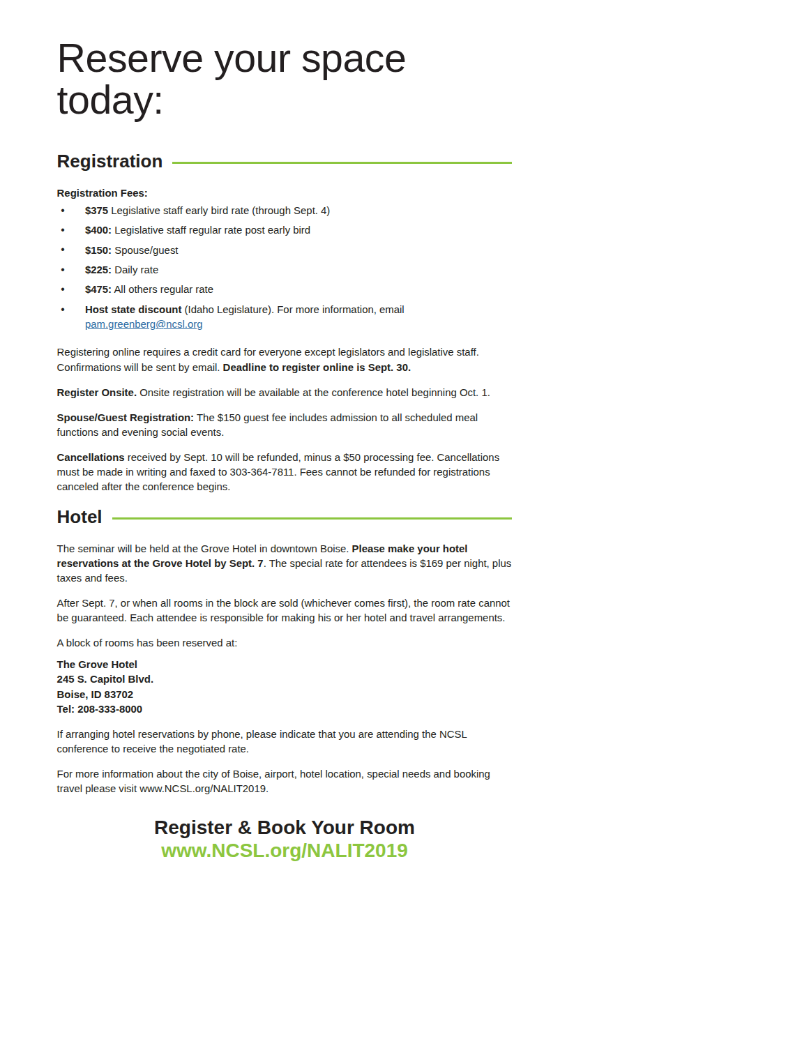Reserve your space today:
Registration
Registration Fees:
$375 Legislative staff early bird rate (through Sept. 4)
$400: Legislative staff regular rate post early bird
$150: Spouse/guest
$225: Daily rate
$475: All others regular rate
Host state discount (Idaho Legislature). For more information, email pam.greenberg@ncsl.org
Registering online requires a credit card for everyone except legislators and legislative staff. Confirmations will be sent by email. Deadline to register online is Sept. 30.
Register Onsite. Onsite registration will be available at the conference hotel beginning Oct. 1.
Spouse/Guest Registration: The $150 guest fee includes admission to all scheduled meal functions and evening social events.
Cancellations received by Sept. 10 will be refunded, minus a $50 processing fee. Cancellations must be made in writing and faxed to 303-364-7811. Fees cannot be refunded for registrations canceled after the conference begins.
Hotel
The seminar will be held at the Grove Hotel in downtown Boise. Please make your hotel reservations at the Grove Hotel by Sept. 7. The special rate for attendees is $169 per night, plus taxes and fees.
After Sept. 7, or when all rooms in the block are sold (whichever comes first), the room rate cannot be guaranteed. Each attendee is responsible for making his or her hotel and travel arrangements.
A block of rooms has been reserved at:
The Grove Hotel 245 S. Capitol Blvd. Boise, ID 83702 Tel: 208-333-8000
If arranging hotel reservations by phone, please indicate that you are attending the NCSL conference to receive the negotiated rate.
For more information about the city of Boise, airport, hotel location, special needs and booking travel please visit www.NCSL.org/NALIT2019.
Register & Book Your Room www.NCSL.org/NALIT2019